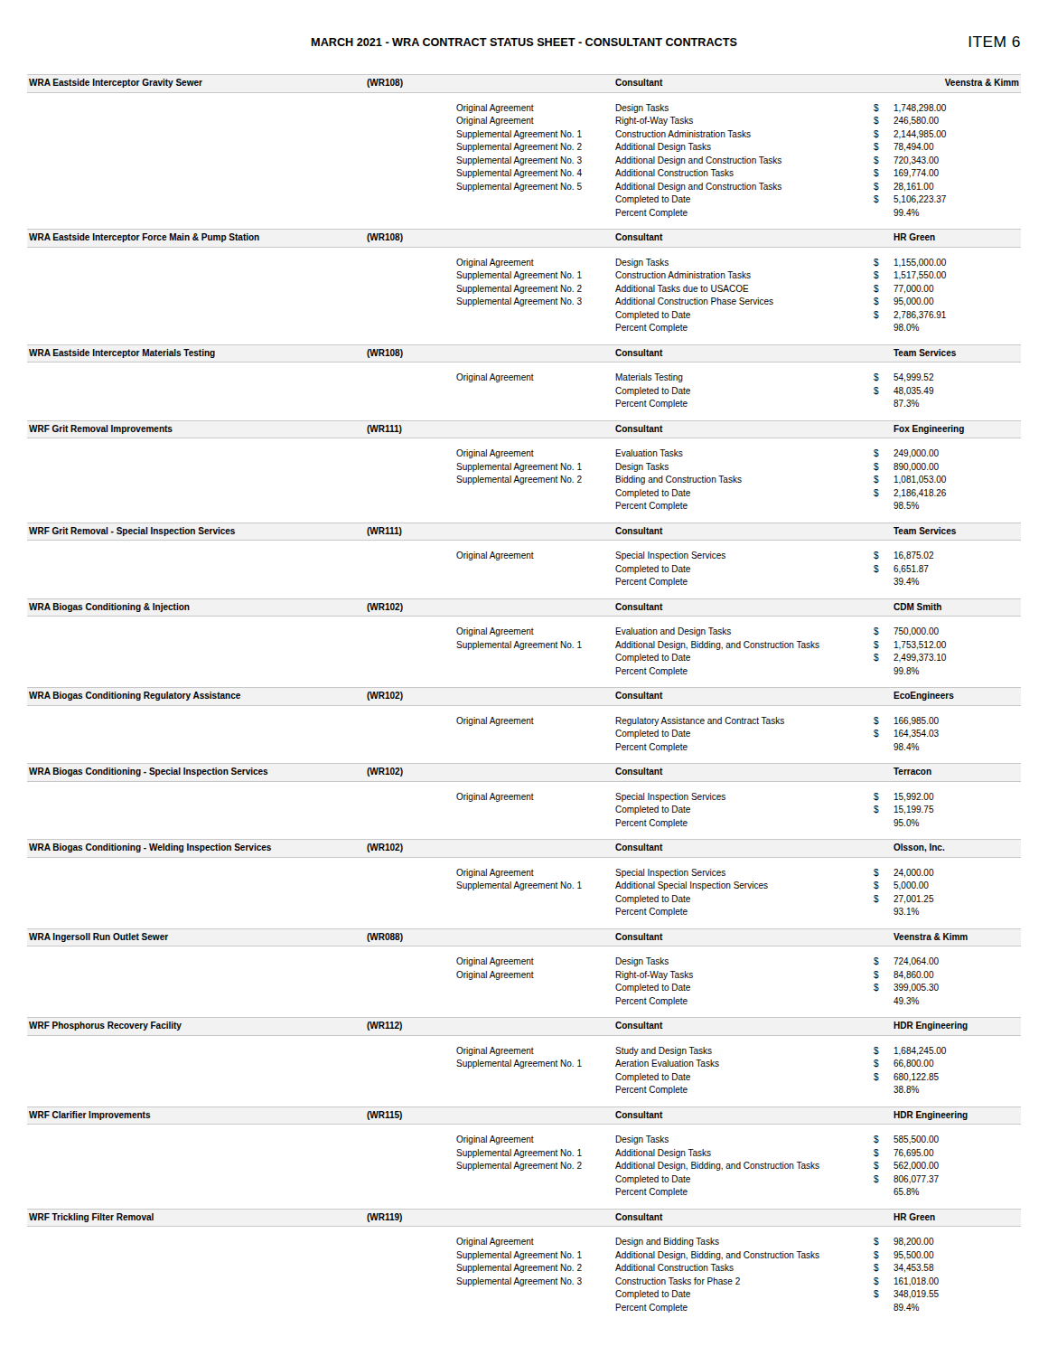MARCH 2021 - WRA CONTRACT STATUS SHEET - CONSULTANT CONTRACTS ITEM 6
| WRA Eastside Interceptor Gravity Sewer | (WR108) | | Consultant | | Veenstra & Kimm |
| | | Original Agreement | Design Tasks | $ | 1,748,298.00 |
| | | Original Agreement | Right-of-Way Tasks | $ | 246,580.00 |
| | | Supplemental Agreement No. 1 | Construction Administration Tasks | $ | 2,144,985.00 |
| | | Supplemental Agreement No. 2 | Additional Design Tasks | $ | 78,494.00 |
| | | Supplemental Agreement No. 3 | Additional Design and Construction Tasks | $ | 720,343.00 |
| | | Supplemental Agreement No. 4 | Additional Construction Tasks | $ | 169,774.00 |
| | | Supplemental Agreement No. 5 | Additional Design and Construction Tasks | $ | 28,161.00 |
| | | | Completed to Date | $ | 5,106,223.37 |
| | | | Percent Complete | | 99.4% |
| WRA Eastside Interceptor Force Main & Pump Station | (WR108) | | Consultant | | HR Green |
| | | Original Agreement | Design Tasks | $ | 1,155,000.00 |
| | | Supplemental Agreement No. 1 | Construction Administration Tasks | $ | 1,517,550.00 |
| | | Supplemental Agreement No. 2 | Additional Tasks due to USACOE | $ | 77,000.00 |
| | | Supplemental Agreement No. 3 | Additional Construction Phase Services | $ | 95,000.00 |
| | | | Completed to Date | $ | 2,786,376.91 |
| | | | Percent Complete | | 98.0% |
| WRA Eastside Interceptor Materials Testing | (WR108) | | Consultant | | Team Services |
| | | Original Agreement | Materials Testing | $ | 54,999.52 |
| | | | Completed to Date | $ | 48,035.49 |
| | | | Percent Complete | | 87.3% |
| WRF Grit Removal Improvements | (WR111) | | Consultant | | Fox Engineering |
| | | Original Agreement | Evaluation Tasks | $ | 249,000.00 |
| | | Supplemental Agreement No. 1 | Design Tasks | $ | 890,000.00 |
| | | Supplemental Agreement No. 2 | Bidding and Construction Tasks | $ | 1,081,053.00 |
| | | | Completed to Date | $ | 2,186,418.26 |
| | | | Percent Complete | | 98.5% |
| WRF Grit Removal - Special Inspection Services | (WR111) | | Consultant | | Team Services |
| | | Original Agreement | Special Inspection Services | $ | 16,875.02 |
| | | | Completed to Date | $ | 6,651.87 |
| | | | Percent Complete | | 39.4% |
| WRA Biogas Conditioning & Injection | (WR102) | | Consultant | | CDM Smith |
| | | Original Agreement | Evaluation and Design Tasks | $ | 750,000.00 |
| | | Supplemental Agreement No. 1 | Additional Design, Bidding, and Construction Tasks | $ | 1,753,512.00 |
| | | | Completed to Date | $ | 2,499,373.10 |
| | | | Percent Complete | | 99.8% |
| WRA Biogas Conditioning Regulatory Assistance | (WR102) | | Consultant | | EcoEngineers |
| | | Original Agreement | Regulatory Assistance and Contract Tasks | $ | 166,985.00 |
| | | | Completed to Date | $ | 164,354.03 |
| | | | Percent Complete | | 98.4% |
| WRA Biogas Conditioning - Special Inspection Services | (WR102) | | Consultant | | Terracon |
| | | Original Agreement | Special Inspection Services | $ | 15,992.00 |
| | | | Completed to Date | $ | 15,199.75 |
| | | | Percent Complete | | 95.0% |
| WRA Biogas Conditioning - Welding Inspection Services | (WR102) | | Consultant | | Olsson, Inc. |
| | | Original Agreement | Special Inspection Services | $ | 24,000.00 |
| | | Supplemental Agreement No. 1 | Additional Special Inspection Services | $ | 5,000.00 |
| | | | Completed to Date | $ | 27,001.25 |
| | | | Percent Complete | | 93.1% |
| WRA Ingersoll Run Outlet Sewer | (WR088) | | Consultant | | Veenstra & Kimm |
| | | Original Agreement | Design Tasks | $ | 724,064.00 |
| | | Original Agreement | Right-of-Way Tasks | $ | 84,860.00 |
| | | | Completed to Date | $ | 399,005.30 |
| | | | Percent Complete | | 49.3% |
| WRF Phosphorus Recovery Facility | (WR112) | | Consultant | | HDR Engineering |
| | | Original Agreement | Study and Design Tasks | $ | 1,684,245.00 |
| | | Supplemental Agreement No. 1 | Aeration Evaluation Tasks | $ | 66,800.00 |
| | | | Completed to Date | $ | 680,122.85 |
| | | | Percent Complete | | 38.8% |
| WRF Clarifier Improvements | (WR115) | | Consultant | | HDR Engineering |
| | | Original Agreement | Design Tasks | $ | 585,500.00 |
| | | Supplemental Agreement No. 1 | Additional Design Tasks | $ | 76,695.00 |
| | | Supplemental Agreement No. 2 | Additional Design, Bidding, and Construction Tasks | $ | 562,000.00 |
| | | | Completed to Date | $ | 806,077.37 |
| | | | Percent Complete | | 65.8% |
| WRF Trickling Filter Removal | (WR119) | | Consultant | | HR Green |
| | | Original Agreement | Design and Bidding Tasks | $ | 98,200.00 |
| | | Supplemental Agreement No. 1 | Additional Design, Bidding, and Construction Tasks | $ | 95,500.00 |
| | | Supplemental Agreement No. 2 | Additional Construction Tasks | $ | 34,453.58 |
| | | Supplemental Agreement No. 3 | Construction Tasks for Phase 2 | $ | 161,018.00 |
| | | | Completed to Date | $ | 348,019.55 |
| | | | Percent Complete | | 89.4% |